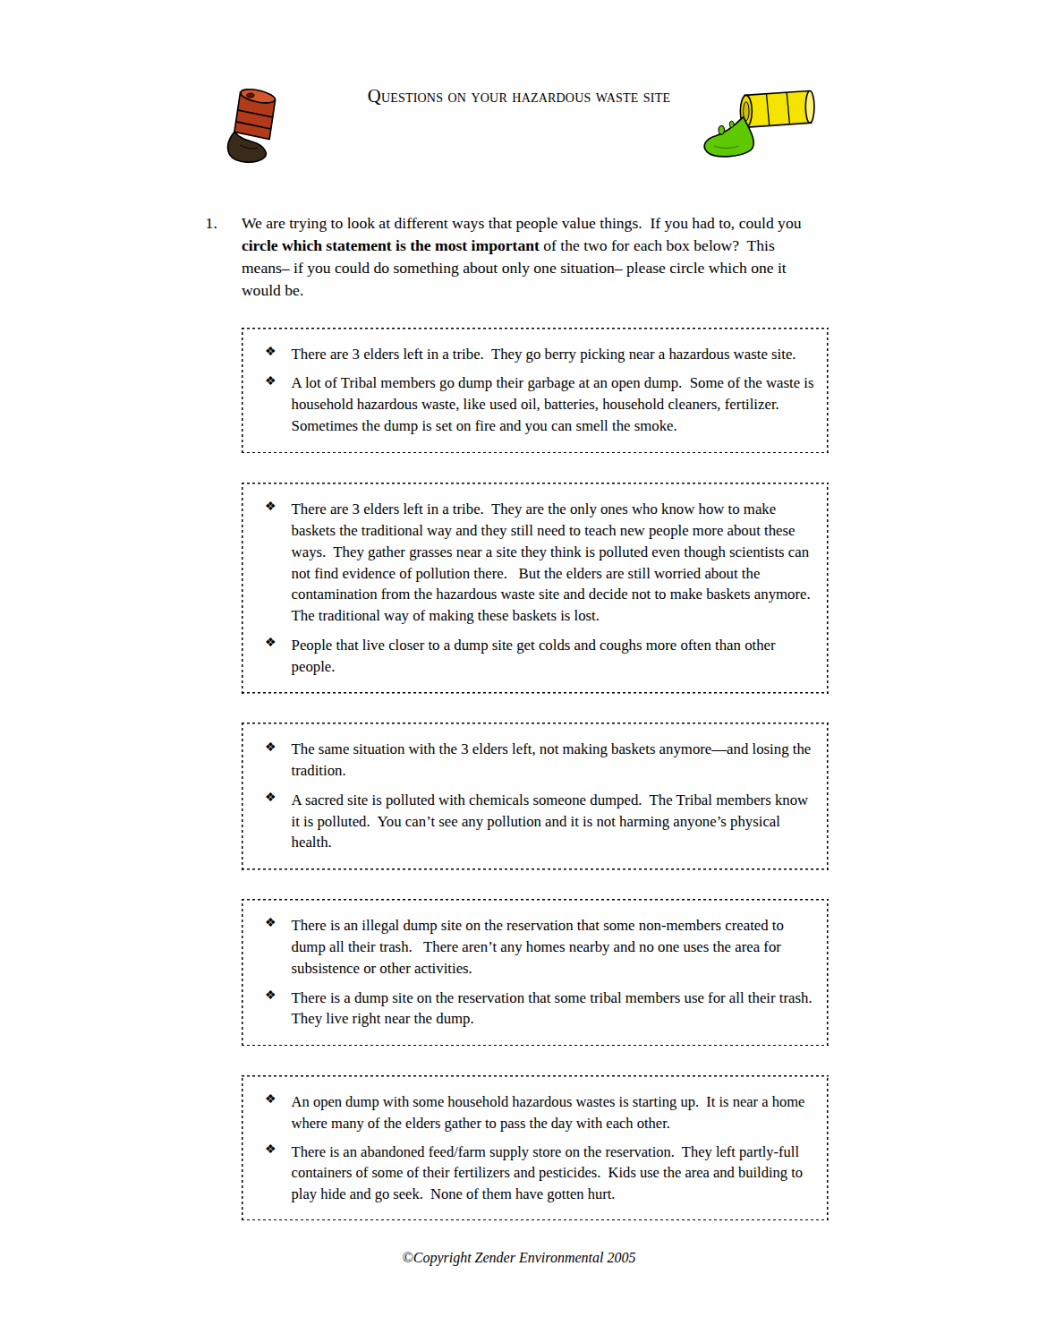Questions on your hazardous waste site
1.
We are trying to look at different ways that people value things. If you had to, could you circle which statement is the most important of the two for each box below? This means– if you could do something about only one situation– please circle which one it would be.
There are 3 elders left in a tribe. They go berry picking near a hazardous waste site.
A lot of Tribal members go dump their garbage at an open dump. Some of the waste is household hazardous waste, like used oil, batteries, household cleaners, fertilizer. Sometimes the dump is set on fire and you can smell the smoke.
There are 3 elders left in a tribe. They are the only ones who know how to make baskets the traditional way and they still need to teach new people more about these ways. They gather grasses near a site they think is polluted even though scientists can not find evidence of pollution there. But the elders are still worried about the contamination from the hazardous waste site and decide not to make baskets anymore. The traditional way of making these baskets is lost.
People that live closer to a dump site get colds and coughs more often than other people.
The same situation with the 3 elders left, not making baskets anymore—and losing the tradition.
A sacred site is polluted with chemicals someone dumped. The Tribal members know it is polluted. You can’t see any pollution and it is not harming anyone’s physical health.
There is an illegal dump site on the reservation that some non-members created to dump all their trash. There aren’t any homes nearby and no one uses the area for subsistence or other activities.
There is a dump site on the reservation that some tribal members use for all their trash. They live right near the dump.
An open dump with some household hazardous wastes is starting up. It is near a home where many of the elders gather to pass the day with each other.
There is an abandoned feed/farm supply store on the reservation. They left partly-full containers of some of their fertilizers and pesticides. Kids use the area and building to play hide and go seek. None of them have gotten hurt.
©Copyright Zender Environmental 2005